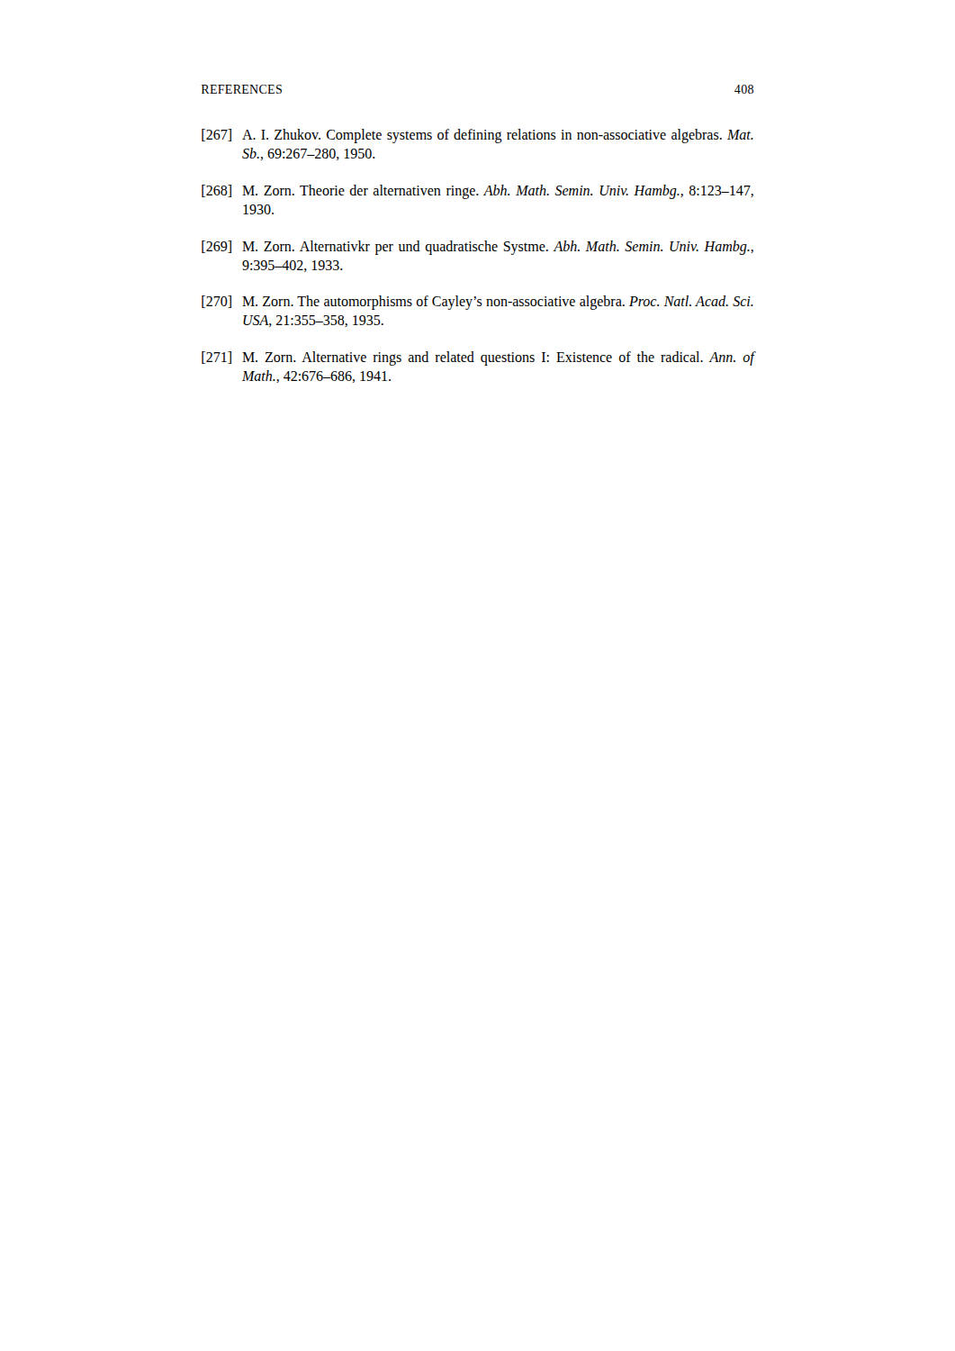References 408
[267] A. I. Zhukov. Complete systems of defining relations in non-associative algebras. Mat. Sb., 69:267–280, 1950.
[268] M. Zorn. Theorie der alternativen ringe. Abh. Math. Semin. Univ. Hambg., 8:123–147, 1930.
[269] M. Zorn. Alternativkr per und quadratische Systme. Abh. Math. Semin. Univ. Hambg., 9:395–402, 1933.
[270] M. Zorn. The automorphisms of Cayley’s non-associative algebra. Proc. Natl. Acad. Sci. USA, 21:355–358, 1935.
[271] M. Zorn. Alternative rings and related questions I: Existence of the radical. Ann. of Math., 42:676–686, 1941.